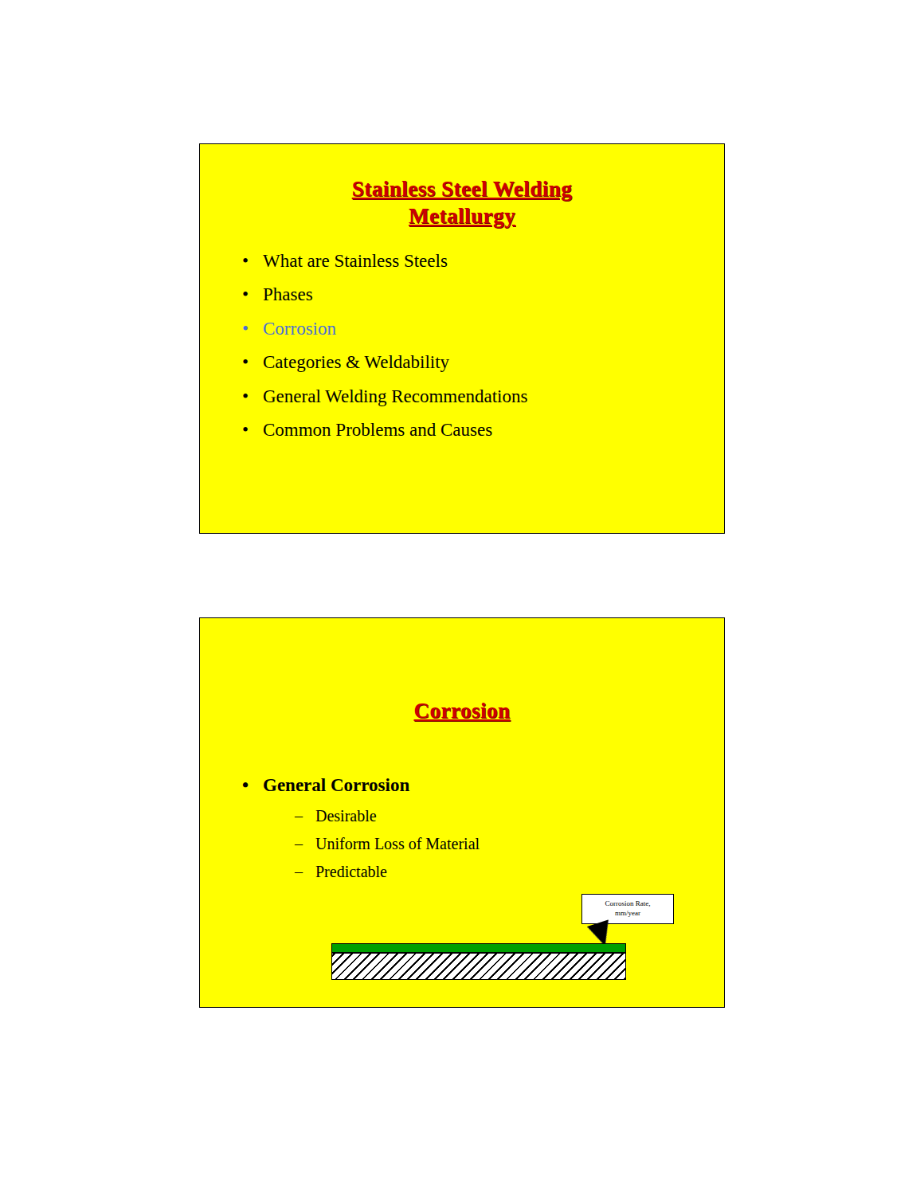Stainless Steel Welding
Metallurgy
What are Stainless Steels
Phases
Corrosion
Categories & Weldability
General Welding Recommendations
Common Problems and Causes
Corrosion
General Corrosion
Desirable
Uniform Loss of Material
Predictable
Corrosion Rate,
mm/year